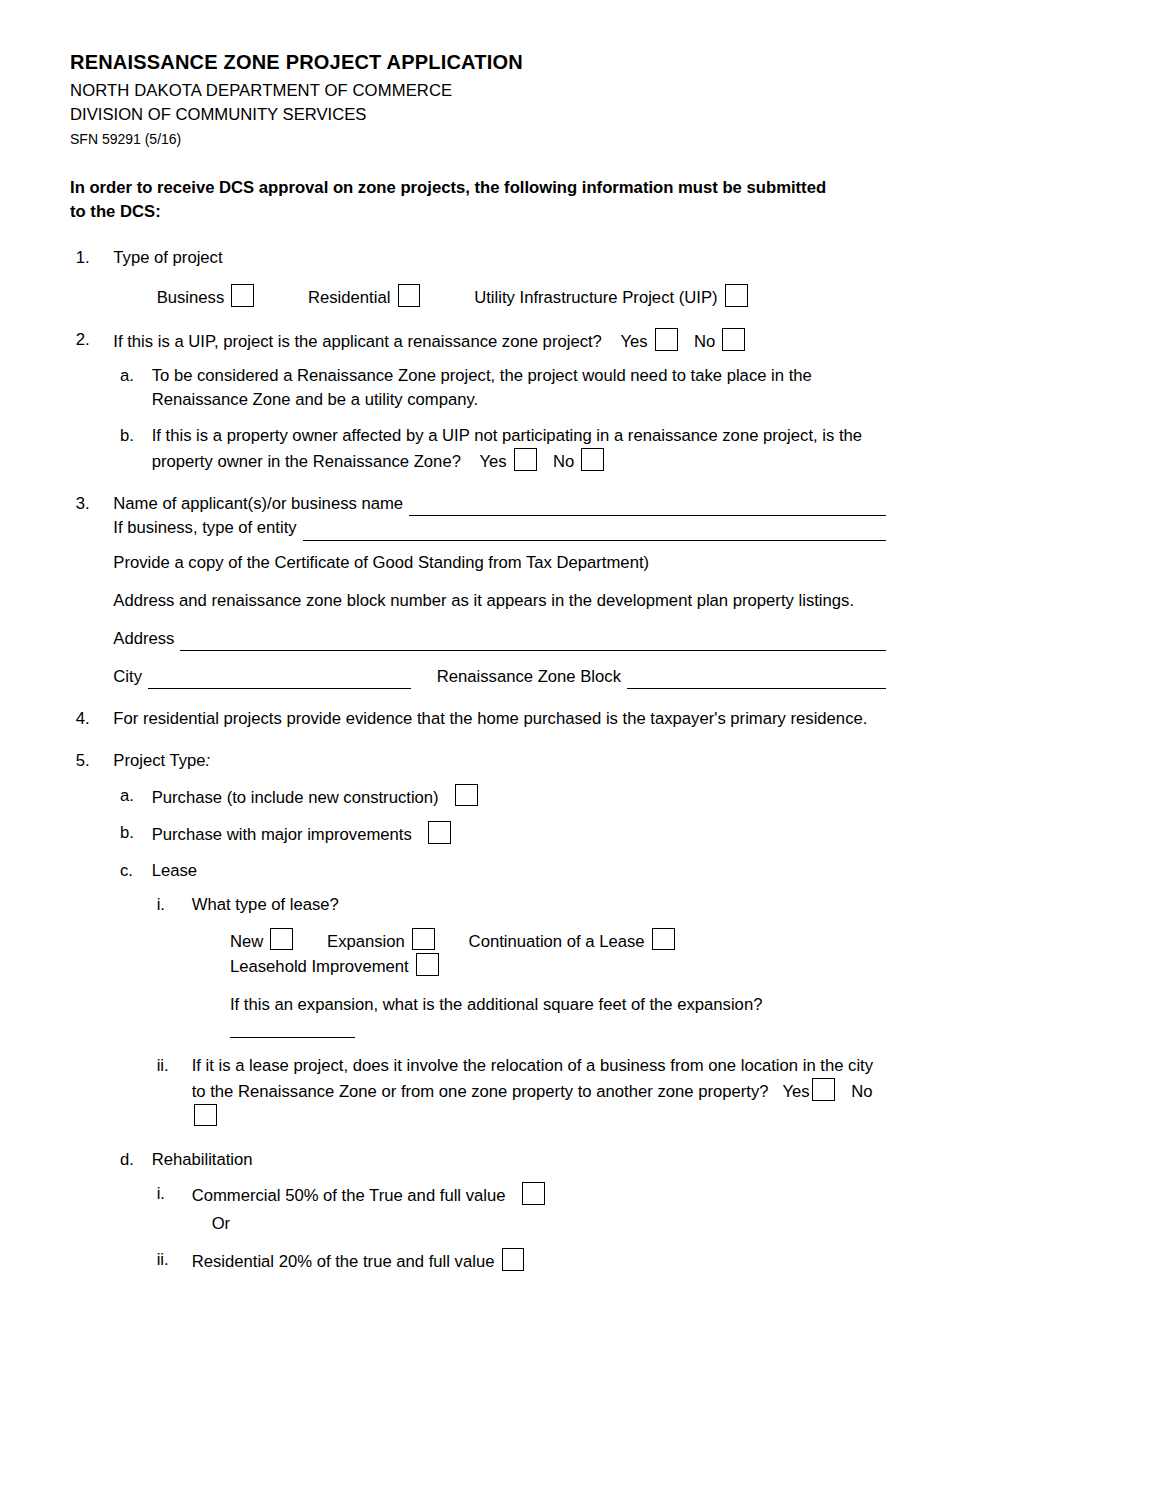RENAISSANCE ZONE PROJECT APPLICATION
NORTH DAKOTA DEPARTMENT OF COMMERCE
DIVISION OF COMMUNITY SERVICES
SFN 59291 (5/16)
In order to receive DCS approval on zone projects, the following information must be submitted to the DCS:
Type of project
Business Residential Utility Infrastructure Project (UIP)
If this is a UIP, project is the applicant a renaissance zone project? Yes No
To be considered a Renaissance Zone project, the project would need to take place in the Renaissance Zone and be a utility company.
If this is a property owner affected by a UIP not participating in a renaissance zone project, is the property owner in the Renaissance Zone? Yes No
Name of applicant(s)/or business name
If business, type of entity
Provide a copy of the Certificate of Good Standing from Tax Department)
Address and renaissance zone block number as it appears in the development plan property listings.
Address
City Renaissance Zone Block
For residential projects provide evidence that the home purchased is the taxpayer's primary residence.
Project Type:
Purchase (to include new construction)
Purchase with major improvements
Lease
What type of lease?
New Expansion Continuation of a Lease Leasehold Improvement
If this an expansion, what is the additional square feet of the expansion?
If it is a lease project, does it involve the relocation of a business from one location in the city to the Renaissance Zone or from one zone property to another zone property? Yes No
Rehabilitation
Commercial 50% of the True and full value
Or
Residential 20% of the true and full value